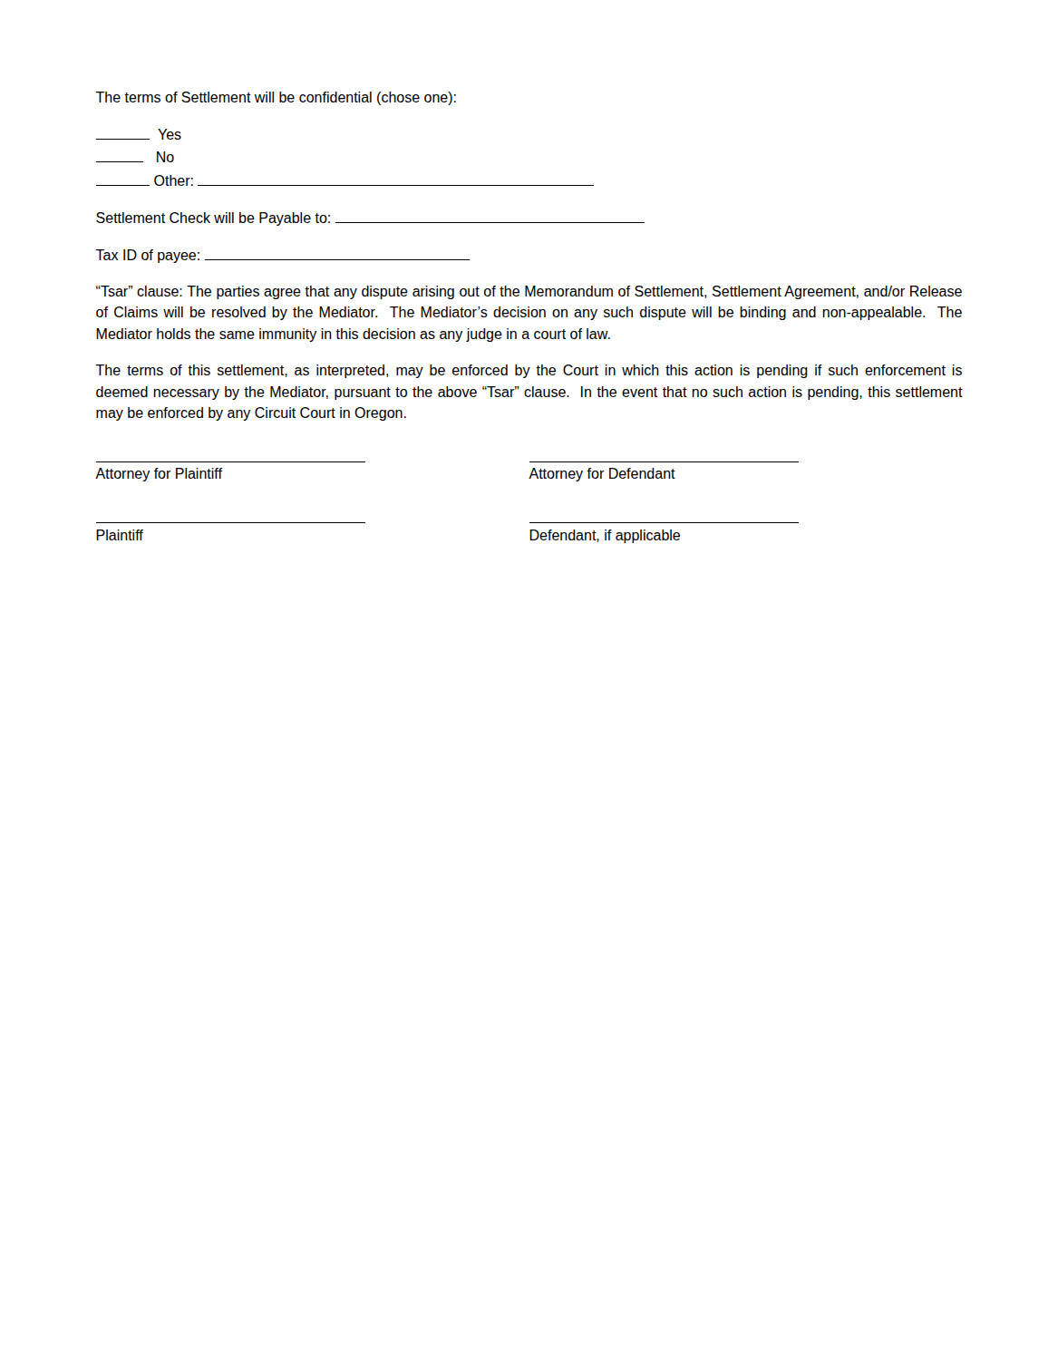The terms of Settlement will be confidential (chose one):
Yes
No
Other:
Settlement Check will be Payable to:
Tax ID of payee:
“Tsar” clause: The parties agree that any dispute arising out of the Memorandum of Settlement, Settlement Agreement, and/or Release of Claims will be resolved by the Mediator. The Mediator’s decision on any such dispute will be binding and non-appealable. The Mediator holds the same immunity in this decision as any judge in a court of law.
The terms of this settlement, as interpreted, may be enforced by the Court in which this action is pending if such enforcement is deemed necessary by the Mediator, pursuant to the above “Tsar” clause. In the event that no such action is pending, this settlement may be enforced by any Circuit Court in Oregon.
| Attorney for Plaintiff | Attorney for Defendant |
| Plaintiff | Defendant, if applicable |